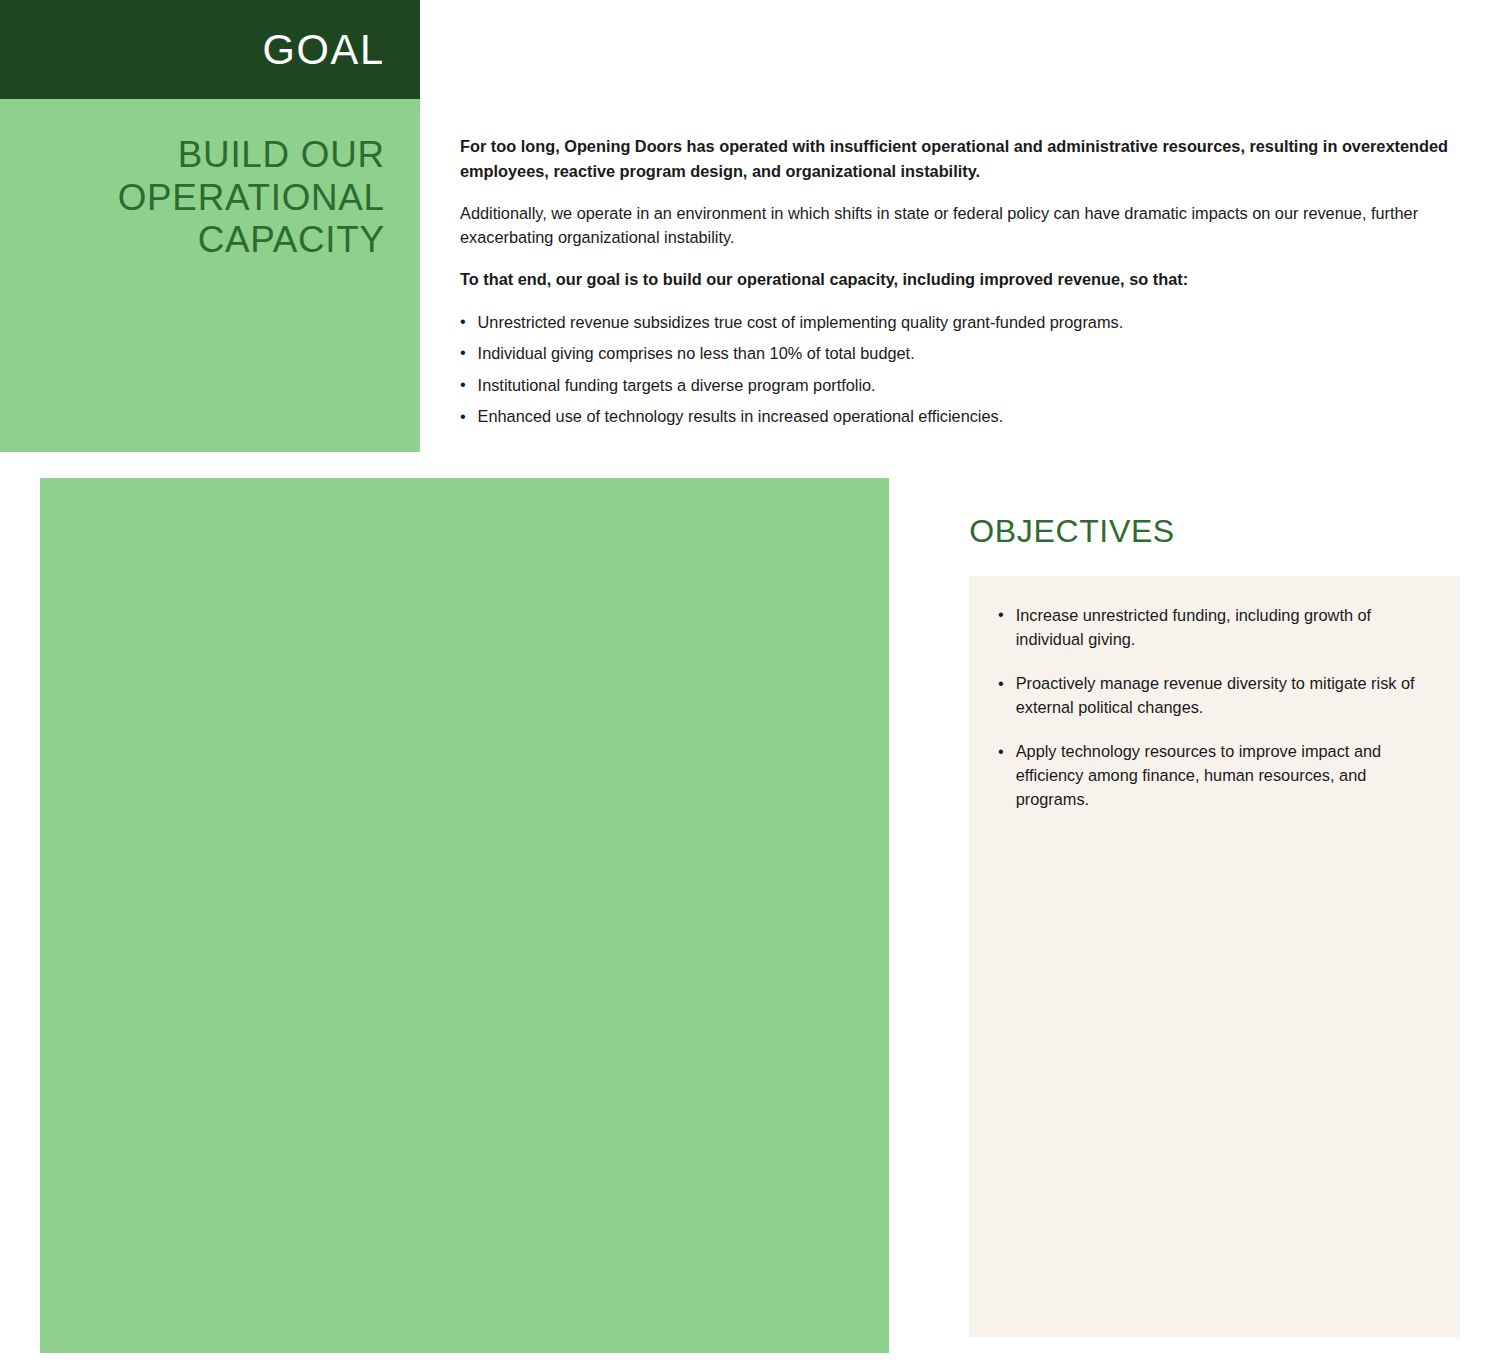GOAL
BUILD OUR
OPERATIONAL
CAPACITY
For too long, Opening Doors has operated with insufficient operational and administrative resources, resulting in overextended employees, reactive program design, and organizational instability.
Additionally, we operate in an environment in which shifts in state or federal policy can have dramatic impacts on our revenue, further exacerbating organizational instability.
To that end, our goal is to build our operational capacity, including improved revenue, so that:
Unrestricted revenue subsidizes true cost of implementing quality grant-funded programs.
Individual giving comprises no less than 10% of total budget.
Institutional funding targets a diverse program portfolio.
Enhanced use of technology results in increased operational efficiencies.
OBJECTIVES
Increase unrestricted funding, including growth of individual giving.
Proactively manage revenue diversity to mitigate risk of external political changes.
Apply technology resources to improve impact and efficiency among finance, human resources, and programs.